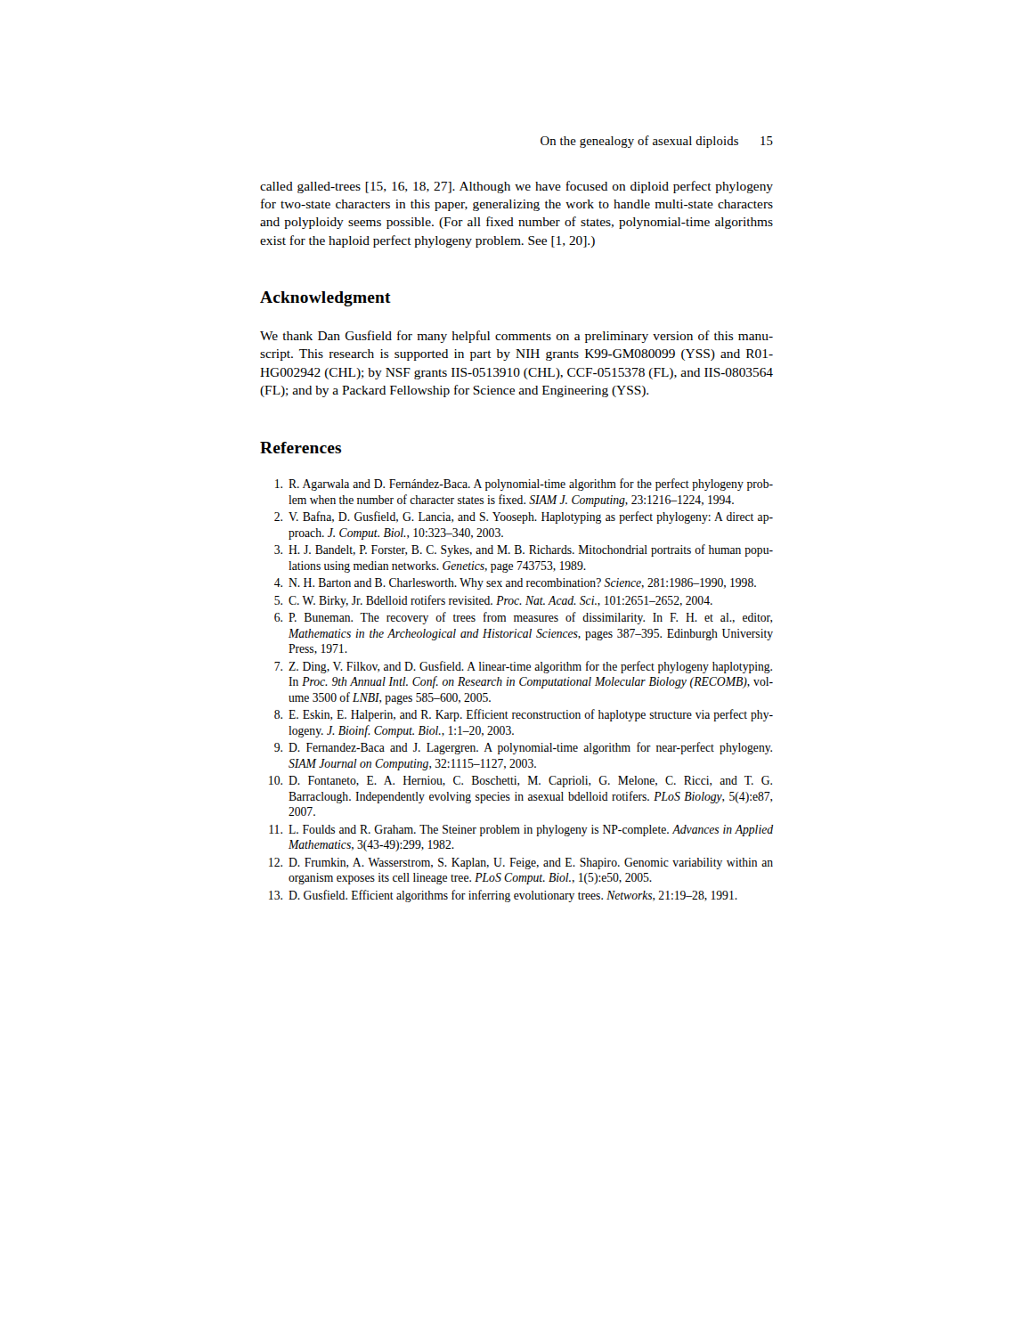On the genealogy of asexual diploids15
called galled-trees [15, 16, 18, 27]. Although we have focused on diploid perfect phylogeny for two-state characters in this paper, generalizing the work to handle multi-state characters and polyploidy seems possible. (For all fixed number of states, polynomial-time algorithms exist for the haploid perfect phylogeny problem. See [1, 20].)
Acknowledgment
We thank Dan Gusfield for many helpful comments on a preliminary version of this manuscript. This research is supported in part by NIH grants K99-GM080099 (YSS) and R01-HG002942 (CHL); by NSF grants IIS-0513910 (CHL), CCF-0515378 (FL), and IIS-0803564 (FL); and by a Packard Fellowship for Science and Engineering (YSS).
References
R. Agarwala and D. Fernández-Baca. A polynomial-time algorithm for the perfect phylogeny problem when the number of character states is fixed. SIAM J. Computing, 23:1216–1224, 1994.
V. Bafna, D. Gusfield, G. Lancia, and S. Yooseph. Haplotyping as perfect phylogeny: A direct approach. J. Comput. Biol., 10:323–340, 2003.
H. J. Bandelt, P. Forster, B. C. Sykes, and M. B. Richards. Mitochondrial portraits of human populations using median networks. Genetics, page 743753, 1989.
N. H. Barton and B. Charlesworth. Why sex and recombination? Science, 281:1986–1990, 1998.
C. W. Birky, Jr. Bdelloid rotifers revisited. Proc. Nat. Acad. Sci., 101:2651–2652, 2004.
P. Buneman. The recovery of trees from measures of dissimilarity. In F. H. et al., editor, Mathematics in the Archeological and Historical Sciences, pages 387–395. Edinburgh University Press, 1971.
Z. Ding, V. Filkov, and D. Gusfield. A linear-time algorithm for the perfect phylogeny haplotyping. In Proc. 9th Annual Intl. Conf. on Research in Computational Molecular Biology (RECOMB), volume 3500 of LNBI, pages 585–600, 2005.
E. Eskin, E. Halperin, and R. Karp. Efficient reconstruction of haplotype structure via perfect phylogeny. J. Bioinf. Comput. Biol., 1:1–20, 2003.
D. Fernandez-Baca and J. Lagergren. A polynomial-time algorithm for near-perfect phylogeny. SIAM Journal on Computing, 32:1115–1127, 2003.
D. Fontaneto, E. A. Herniou, C. Boschetti, M. Caprioli, G. Melone, C. Ricci, and T. G. Barraclough. Independently evolving species in asexual bdelloid rotifers. PLoS Biology, 5(4):e87, 2007.
L. Foulds and R. Graham. The Steiner problem in phylogeny is NP-complete. Advances in Applied Mathematics, 3(43-49):299, 1982.
D. Frumkin, A. Wasserstrom, S. Kaplan, U. Feige, and E. Shapiro. Genomic variability within an organism exposes its cell lineage tree. PLoS Comput. Biol., 1(5):e50, 2005.
D. Gusfield. Efficient algorithms for inferring evolutionary trees. Networks, 21:19–28, 1991.